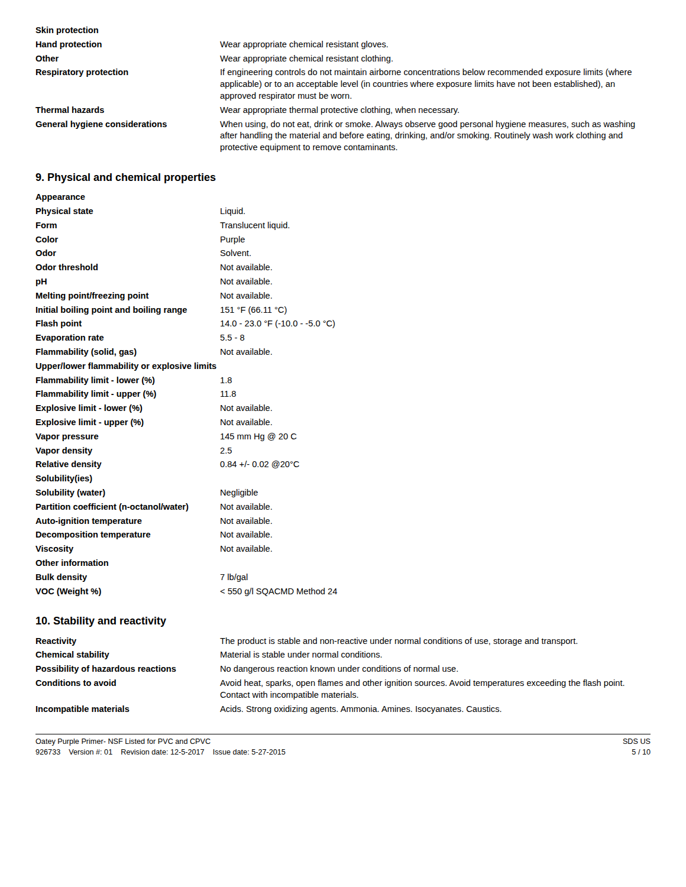| Skin protection | |
| Hand protection | Wear appropriate chemical resistant gloves. |
| Other | Wear appropriate chemical resistant clothing. |
| Respiratory protection | If engineering controls do not maintain airborne concentrations below recommended exposure limits (where applicable) or to an acceptable level (in countries where exposure limits have not been established), an approved respirator must be worn. |
| Thermal hazards | Wear appropriate thermal protective clothing, when necessary. |
| General hygiene considerations | When using, do not eat, drink or smoke. Always observe good personal hygiene measures, such as washing after handling the material and before eating, drinking, and/or smoking. Routinely wash work clothing and protective equipment to remove contaminants. |
9. Physical and chemical properties
| Appearance | |
| Physical state | Liquid. |
| Form | Translucent liquid. |
| Color | Purple |
| Odor | Solvent. |
| Odor threshold | Not available. |
| pH | Not available. |
| Melting point/freezing point | Not available. |
| Initial boiling point and boiling range | 151 °F (66.11 °C) |
| Flash point | 14.0 - 23.0 °F (-10.0 - -5.0 °C) |
| Evaporation rate | 5.5 - 8 |
| Flammability (solid, gas) | Not available. |
| Upper/lower flammability or explosive limits |
| Flammability limit - lower (%) | 1.8 |
| Flammability limit - upper (%) | 11.8 |
| Explosive limit - lower (%) | Not available. |
| Explosive limit - upper (%) | Not available. |
| Vapor pressure | 145 mm Hg @ 20 C |
| Vapor density | 2.5 |
| Relative density | 0.84 +/- 0.02 @20°C |
| Solubility(ies) | |
| Solubility (water) | Negligible |
| Partition coefficient (n-octanol/water) | Not available. |
| Auto-ignition temperature | Not available. |
| Decomposition temperature | Not available. |
| Viscosity | Not available. |
| Other information | |
| Bulk density | 7 lb/gal |
| VOC (Weight %) | < 550 g/l SQACMD Method 24 |
10. Stability and reactivity
| Reactivity | The product is stable and non-reactive under normal conditions of use, storage and transport. |
| Chemical stability | Material is stable under normal conditions. |
| Possibility of hazardous reactions | No dangerous reaction known under conditions of normal use. |
| Conditions to avoid | Avoid heat, sparks, open flames and other ignition sources. Avoid temperatures exceeding the flash point. Contact with incompatible materials. |
| Incompatible materials | Acids. Strong oxidizing agents. Ammonia. Amines. Isocyanates. Caustics. |
Oatey Purple Primer- NSF Listed for PVC and CPVC
SDS US
926733 Version #: 01 Revision date: 12-5-2017 Issue date: 5-27-2015
5 / 10